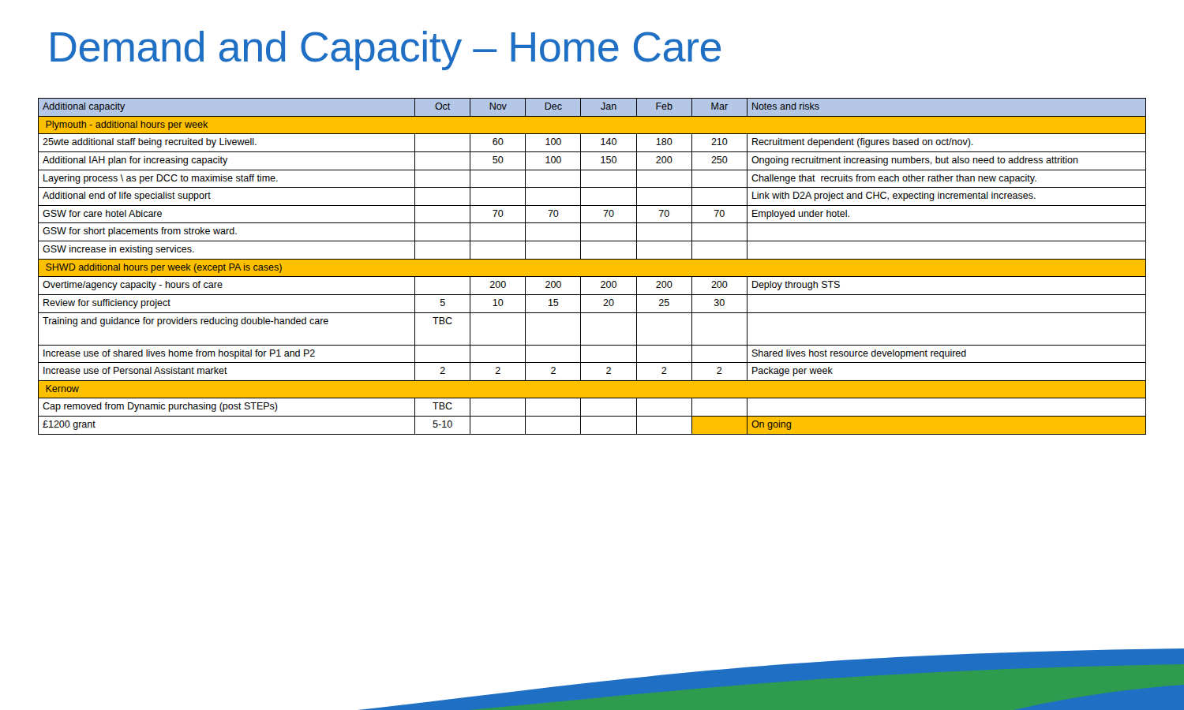Demand and Capacity – Home Care
| Additional capacity | Oct | Nov | Dec | Jan | Feb | Mar | Notes and risks |
| --- | --- | --- | --- | --- | --- | --- | --- |
| Plymouth - additional hours per week |
| 25wte additional staff being recruited by Livewell. | | 60 | 100 | 140 | 180 | 210 | Recruitment dependent (figures based on oct/nov). |
| Additional IAH plan for increasing capacity | | 50 | 100 | 150 | 200 | 250 | Ongoing recruitment increasing numbers, but also need to address attrition |
| Layering process \ as per DCC to maximise staff time. | | | | | | | Challenge that recruits from each other rather than new capacity. |
| Additional end of life specialist support | | | | | | | Link with D2A project and CHC, expecting incremental increases. |
| GSW for care hotel Abicare | | 70 | 70 | 70 | 70 | 70 | Employed under hotel. |
| GSW for short placements from stroke ward. | | | | | | | |
| GSW increase in existing services. | | | | | | | |
| SHWD additional hours per week (except PA is cases) |
| Overtime/agency capacity - hours of care | | 200 | 200 | 200 | 200 | 200 | Deploy through STS |
| Review for sufficiency project | 5 | 10 | 15 | 20 | 25 | 30 | |
| Training and guidance for providers reducing double-handed care | TBC | | | | | | |
| Increase use of shared lives home from hospital for P1 and P2 | | | | | | | Shared lives host resource development required |
| Increase use of Personal Assistant market | 2 | 2 | 2 | 2 | 2 | 2 | Package per week |
| Kernow |
| Cap removed from Dynamic purchasing (post STEPs) | TBC | | | | | | |
| £1200 grant | 5-10 | | | | | | On going |